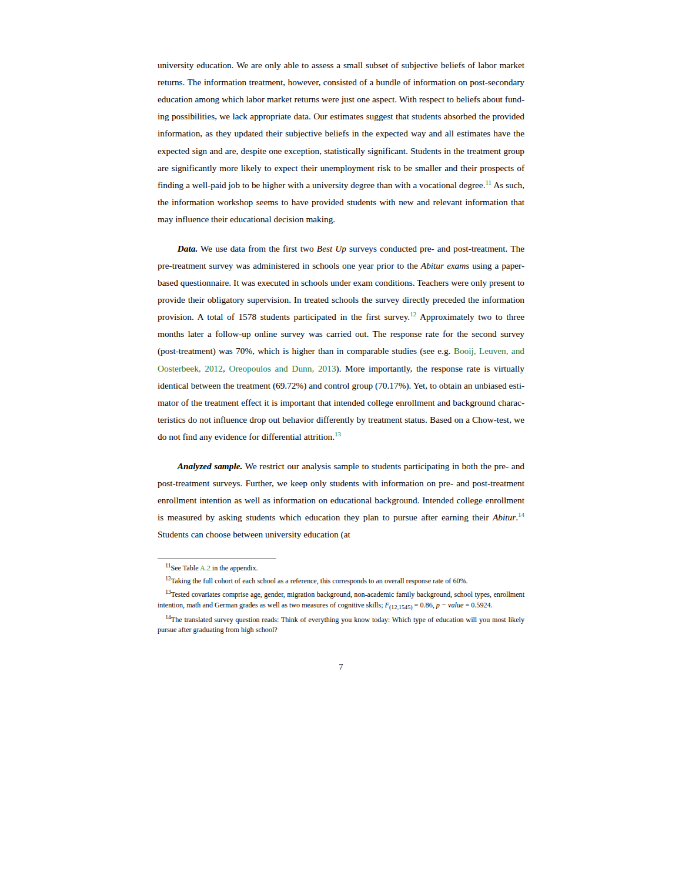university education. We are only able to assess a small subset of subjective beliefs of labor market returns. The information treatment, however, consisted of a bundle of information on post-secondary education among which labor market returns were just one aspect. With respect to beliefs about funding possibilities, we lack appropriate data. Our estimates suggest that students absorbed the provided information, as they updated their subjective beliefs in the expected way and all estimates have the expected sign and are, despite one exception, statistically significant. Students in the treatment group are significantly more likely to expect their unemployment risk to be smaller and their prospects of finding a well-paid job to be higher with a university degree than with a vocational degree.11 As such, the information workshop seems to have provided students with new and relevant information that may influence their educational decision making.
Data. We use data from the first two Best Up surveys conducted pre- and post-treatment. The pre-treatment survey was administered in schools one year prior to the Abitur exams using a paper-based questionnaire. It was executed in schools under exam conditions. Teachers were only present to provide their obligatory supervision. In treated schools the survey directly preceded the information provision. A total of 1578 students participated in the first survey.12 Approximately two to three months later a follow-up online survey was carried out. The response rate for the second survey (post-treatment) was 70%, which is higher than in comparable studies (see e.g. Booij, Leuven, and Oosterbeek, 2012, Oreopoulos and Dunn, 2013). More importantly, the response rate is virtually identical between the treatment (69.72%) and control group (70.17%). Yet, to obtain an unbiased estimator of the treatment effect it is important that intended college enrollment and background characteristics do not influence drop out behavior differently by treatment status. Based on a Chow-test, we do not find any evidence for differential attrition.13
Analyzed sample. We restrict our analysis sample to students participating in both the pre- and post-treatment surveys. Further, we keep only students with information on pre- and post-treatment enrollment intention as well as information on educational background. Intended college enrollment is measured by asking students which education they plan to pursue after earning their Abitur.14 Students can choose between university education (at
11See Table A.2 in the appendix.
12Taking the full cohort of each school as a reference, this corresponds to an overall response rate of 60%.
13Tested covariates comprise age, gender, migration background, non-academic family background, school types, enrollment intention, math and German grades as well as two measures of cognitive skills; F(12,1545) = 0.86, p − value = 0.5924.
14The translated survey question reads: Think of everything you know today: Which type of education will you most likely pursue after graduating from high school?
7